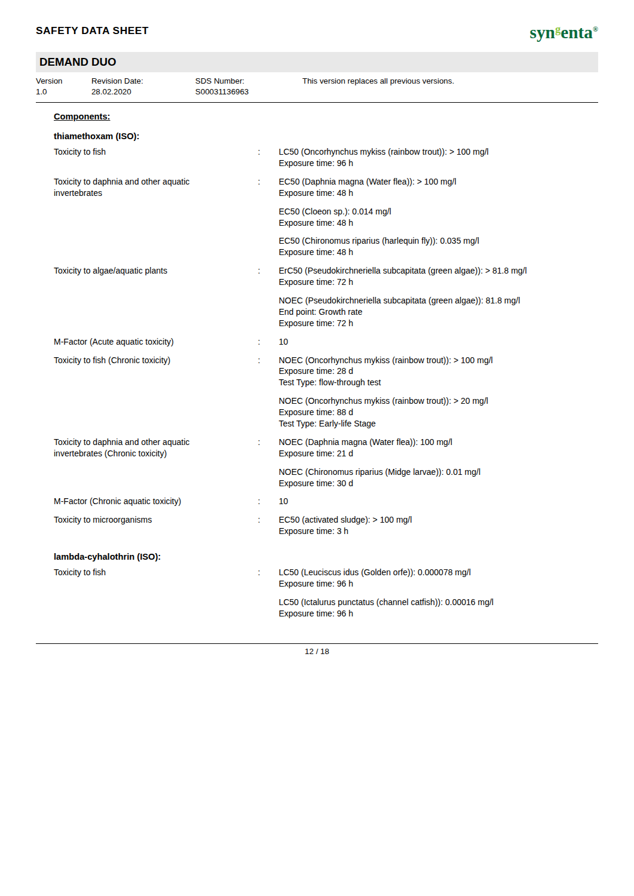SAFETY DATA SHEET
syngenta®
DEMAND DUO
| Version 1.0 | Revision Date: 28.02.2020 | SDS Number: S00031136963 | This version replaces all previous versions. |
Components:
thiamethoxam (ISO):
| Toxicity to fish | : | LC50 (Oncorhynchus mykiss (rainbow trout)): > 100 mg/l Exposure time: 96 h |
| Toxicity to daphnia and other aquatic invertebrates | : | EC50 (Daphnia magna (Water flea)): > 100 mg/l Exposure time: 48 h |
| | | EC50 (Cloeon sp.): 0.014 mg/l Exposure time: 48 h |
| | | EC50 (Chironomus riparius (harlequin fly)): 0.035 mg/l Exposure time: 48 h |
| Toxicity to algae/aquatic plants | : | ErC50 (Pseudokirchneriella subcapitata (green algae)): > 81.8 mg/l Exposure time: 72 h |
| | | NOEC (Pseudokirchneriella subcapitata (green algae)): 81.8 mg/l End point: Growth rate Exposure time: 72 h |
| M-Factor (Acute aquatic toxicity) | : | 10 |
| Toxicity to fish (Chronic toxicity) | : | NOEC (Oncorhynchus mykiss (rainbow trout)): > 100 mg/l Exposure time: 28 d Test Type: flow-through test |
| | | NOEC (Oncorhynchus mykiss (rainbow trout)): > 20 mg/l Exposure time: 88 d Test Type: Early-life Stage |
| Toxicity to daphnia and other aquatic invertebrates (Chronic toxicity) | : | NOEC (Daphnia magna (Water flea)): 100 mg/l Exposure time: 21 d |
| | | NOEC (Chironomus riparius (Midge larvae)): 0.01 mg/l Exposure time: 30 d |
| M-Factor (Chronic aquatic toxicity) | : | 10 |
| Toxicity to microorganisms | : | EC50 (activated sludge): > 100 mg/l Exposure time: 3 h |
lambda-cyhalothrin (ISO):
| Toxicity to fish | : | LC50 (Leuciscus idus (Golden orfe)): 0.000078 mg/l Exposure time: 96 h |
| | | LC50 (Ictalurus punctatus (channel catfish)): 0.00016 mg/l Exposure time: 96 h |
12 / 18